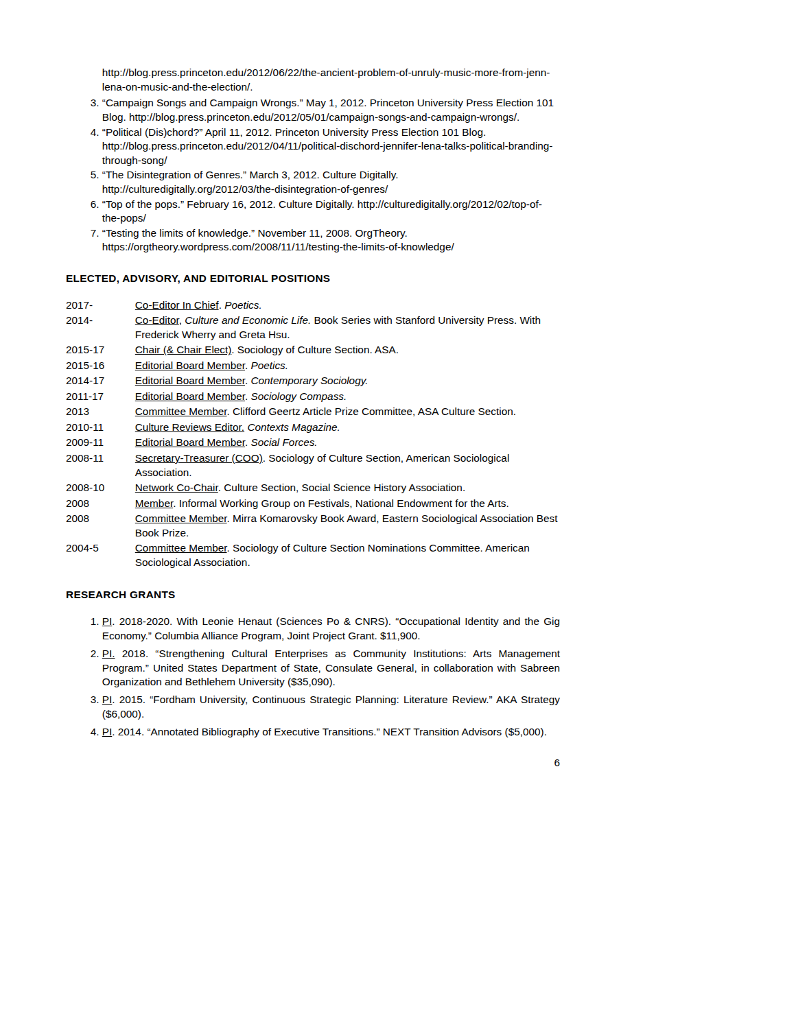http://blog.press.princeton.edu/2012/06/22/the-ancient-problem-of-unruly-music-more-from-jenn-lena-on-music-and-the-election/.
“Campaign Songs and Campaign Wrongs.” May 1, 2012. Princeton University Press Election 101 Blog. http://blog.press.princeton.edu/2012/05/01/campaign-songs-and-campaign-wrongs/.
“Political (Dis)chord?” April 11, 2012. Princeton University Press Election 101 Blog. http://blog.press.princeton.edu/2012/04/11/political-dischord-jennifer-lena-talks-political-branding-through-song/
“The Disintegration of Genres.” March 3, 2012. Culture Digitally. http://culturedigitally.org/2012/03/the-disintegration-of-genres/
“Top of the pops.” February 16, 2012. Culture Digitally. http://culturedigitally.org/2012/02/top-of-the-pops/
“Testing the limits of knowledge.” November 11, 2008. OrgTheory. https://orgtheory.wordpress.com/2008/11/11/testing-the-limits-of-knowledge/
ELECTED, ADVISORY, AND EDITORIAL POSITIONS
| 2017- | Co-Editor In Chief . Poetics. |
| 2014- | Co-Editor , Culture and Economic Life. Book Series with Stanford University Press. With Frederick Wherry and Greta Hsu. |
| 2015-17 | Chair (& Chair Elect) . Sociology of Culture Section. ASA. |
| 2015-16 | Editorial Board Member . Poetics. |
| 2014-17 | Editorial Board Member . Contemporary Sociology. |
| 2011-17 | Editorial Board Member . Sociology Compass. |
| 2013 | Committee Member . Clifford Geertz Article Prize Committee, ASA Culture Section. |
| 2010-11 | Culture Reviews Editor. Contexts Magazine. |
| 2009-11 | Editorial Board Member . Social Forces. |
| 2008-11 | Secretary-Treasurer (COO) . Sociology of Culture Section, American Sociological Association. |
| 2008-10 | Network Co-Chair . Culture Section, Social Science History Association. |
| 2008 | Member . Informal Working Group on Festivals, National Endowment for the Arts. |
| 2008 | Committee Member . Mirra Komarovsky Book Award, Eastern Sociological Association Best Book Prize. |
| 2004-5 | Committee Member . Sociology of Culture Section Nominations Committee. American Sociological Association. |
RESEARCH GRANTS
PI. 2018-2020. With Leonie Henaut (Sciences Po & CNRS). “Occupational Identity and the Gig Economy.” Columbia Alliance Program, Joint Project Grant. $11,900.
PI. 2018. “Strengthening Cultural Enterprises as Community Institutions: Arts Management Program.” United States Department of State, Consulate General, in collaboration with Sabreen Organization and Bethlehem University ($35,090).
PI. 2015. “Fordham University, Continuous Strategic Planning: Literature Review.” AKA Strategy ($6,000).
PI. 2014. “Annotated Bibliography of Executive Transitions.” NEXT Transition Advisors ($5,000).
6